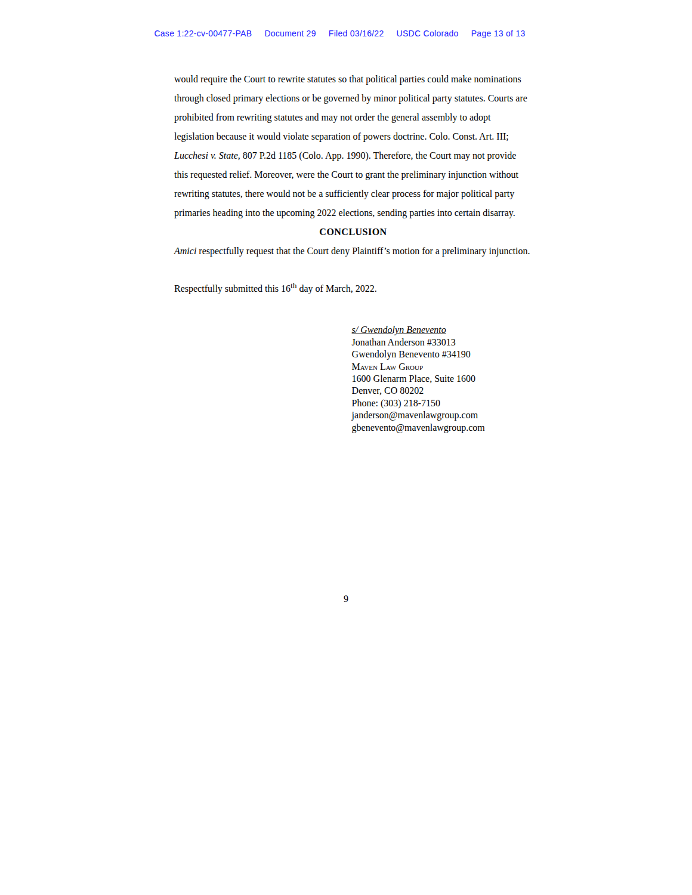Case 1:22-cv-00477-PAB Document 29 Filed 03/16/22 USDC Colorado Page 13 of 13
would require the Court to rewrite statutes so that political parties could make nominations through closed primary elections or be governed by minor political party statutes. Courts are prohibited from rewriting statutes and may not order the general assembly to adopt legislation because it would violate separation of powers doctrine. Colo. Const. Art. III; Lucchesi v. State, 807 P.2d 1185 (Colo. App. 1990). Therefore, the Court may not provide this requested relief. Moreover, were the Court to grant the preliminary injunction without rewriting statutes, there would not be a sufficiently clear process for major political party primaries heading into the upcoming 2022 elections, sending parties into certain disarray.
CONCLUSION
Amici respectfully request that the Court deny Plaintiff’s motion for a preliminary injunction.
Respectfully submitted this 16th day of March, 2022.
s/ Gwendolyn Benevento
Jonathan Anderson #33013
Gwendolyn Benevento #34190
Maven Law Group
1600 Glenarm Place, Suite 1600
Denver, CO 80202
Phone: (303) 218-7150
janderson@mavenlawgroup.com
gbenevento@mavenlawgroup.com
9